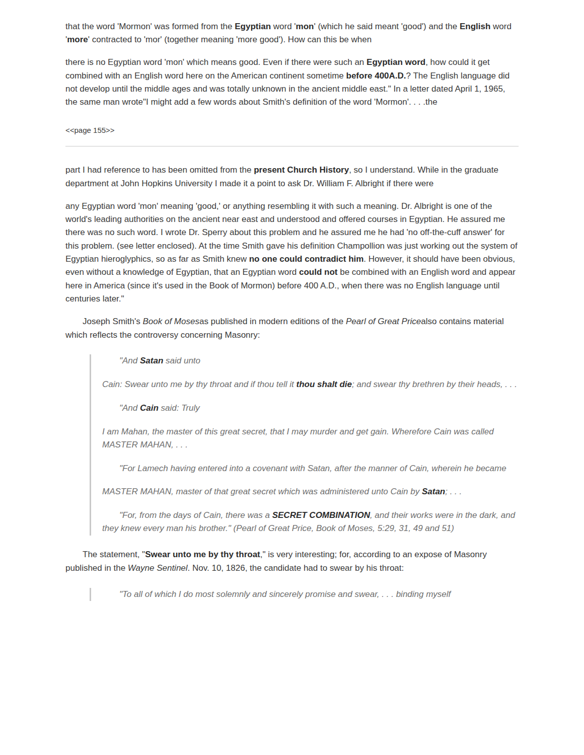that the word 'Mormon' was formed from the Egyptian word 'mon' (which he said meant 'good') and the English word 'more' contracted to 'mor' (together meaning 'more good'). How can this be when
there is no Egyptian word 'mon' which means good. Even if there were such an Egyptian word, how could it get combined with an English word here on the American continent sometime before 400A.D.? The English language did not develop until the middle ages and was totally unknown in the ancient middle east." In a letter dated April 1, 1965, the same man wrote"I might add a few words about Smith's definition of the word 'Mormon'. . . .the
<<page 155>>
part I had reference to has been omitted from the present Church History, so I understand. While in the graduate department at John Hopkins University I made it a point to ask Dr. William F. Albright if there were
any Egyptian word 'mon' meaning 'good,' or anything resembling it with such a meaning. Dr. Albright is one of the world's leading authorities on the ancient near east and understood and offered courses in Egyptian. He assured me there was no such word. I wrote Dr. Sperry about this problem and he assured me he had 'no off-the-cuff answer' for this problem. (see letter enclosed). At the time Smith gave his definition Champollion was just working out the system of Egyptian hieroglyphics, so as far as Smith knew no one could contradict him. However, it should have been obvious, even without a knowledge of Egyptian, that an Egyptian word could not be combined with an English word and appear here in America (since it's used in the Book of Mormon) before 400 A.D., when there was no English language until centuries later."
Joseph Smith's Book of Mosesas published in modern editions of the Pearl of Great Pricealso contains material which reflects the controversy concerning Masonry:
"And Satan said unto
Cain: Swear unto me by thy throat and if thou tell it thou shalt die; and swear thy brethren by their heads, . . .
"And Cain said: Truly
I am Mahan, the master of this great secret, that I may murder and get gain. Wherefore Cain was called MASTER MAHAN, . . .
"For Lamech having entered into a covenant with Satan, after the manner of Cain, wherein he became
MASTER MAHAN, master of that great secret which was administered unto Cain by Satan; . . .
"For, from the days of Cain, there was a SECRET COMBINATION, and their works were in the dark, and they knew every man his brother." (Pearl of Great Price, Book of Moses, 5:29, 31, 49 and 51)
The statement, "Swear unto me by thy throat," is very interesting; for, according to an expose of Masonry published in the Wayne Sentinel. Nov. 10, 1826, the candidate had to swear by his throat:
"To all of which I do most solemnly and sincerely promise and swear, . . . binding myself